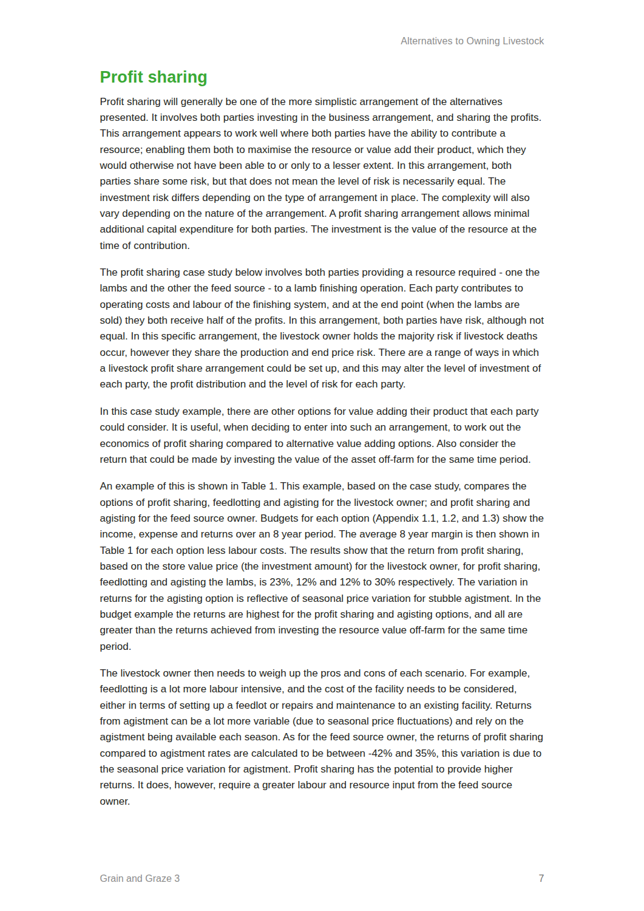Alternatives to Owning Livestock
Profit sharing
Profit sharing will generally be one of the more simplistic arrangement of the alternatives presented. It involves both parties investing in the business arrangement, and sharing the profits. This arrangement appears to work well where both parties have the ability to contribute a resource; enabling them both to maximise the resource or value add their product, which they would otherwise not have been able to or only to a lesser extent. In this arrangement, both parties share some risk, but that does not mean the level of risk is necessarily equal. The investment risk differs depending on the type of arrangement in place. The complexity will also vary depending on the nature of the arrangement. A profit sharing arrangement allows minimal additional capital expenditure for both parties. The investment is the value of the resource at the time of contribution.
The profit sharing case study below involves both parties providing a resource required - one the lambs and the other the feed source - to a lamb finishing operation. Each party contributes to operating costs and labour of the finishing system, and at the end point (when the lambs are sold) they both receive half of the profits. In this arrangement, both parties have risk, although not equal. In this specific arrangement, the livestock owner holds the majority risk if livestock deaths occur, however they share the production and end price risk. There are a range of ways in which a livestock profit share arrangement could be set up, and this may alter the level of investment of each party, the profit distribution and the level of risk for each party.
In this case study example, there are other options for value adding their product that each party could consider. It is useful, when deciding to enter into such an arrangement, to work out the economics of profit sharing compared to alternative value adding options. Also consider the return that could be made by investing the value of the asset off-farm for the same time period.
An example of this is shown in Table 1. This example, based on the case study, compares the options of profit sharing, feedlotting and agisting for the livestock owner; and profit sharing and agisting for the feed source owner. Budgets for each option (Appendix 1.1, 1.2, and 1.3) show the income, expense and returns over an 8 year period. The average 8 year margin is then shown in Table 1 for each option less labour costs. The results show that the return from profit sharing, based on the store value price (the investment amount) for the livestock owner, for profit sharing, feedlotting and agisting the lambs, is 23%, 12% and 12% to 30% respectively. The variation in returns for the agisting option is reflective of seasonal price variation for stubble agistment. In the budget example the returns are highest for the profit sharing and agisting options, and all are greater than the returns achieved from investing the resource value off-farm for the same time period.
The livestock owner then needs to weigh up the pros and cons of each scenario. For example, feedlotting is a lot more labour intensive, and the cost of the facility needs to be considered, either in terms of setting up a feedlot or repairs and maintenance to an existing facility. Returns from agistment can be a lot more variable (due to seasonal price fluctuations) and rely on the agistment being available each season. As for the feed source owner, the returns of profit sharing compared to agistment rates are calculated to be between -42% and 35%, this variation is due to the seasonal price variation for agistment. Profit sharing has the potential to provide higher returns. It does, however, require a greater labour and resource input from the feed source owner.
Grain and Graze 3 7